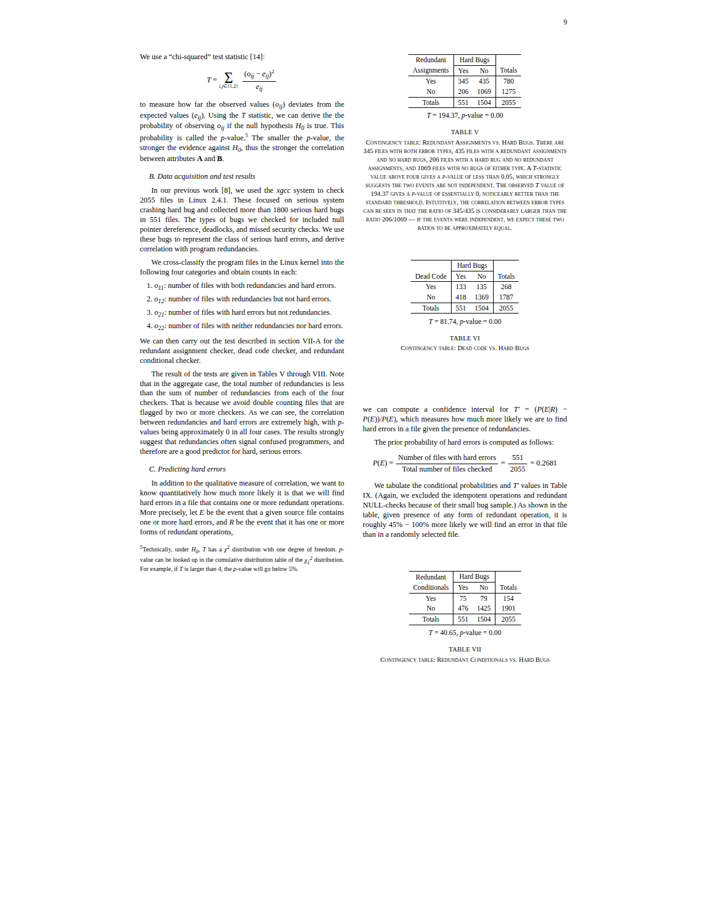9
We use a “chi-squared” test statistic [14]:
T = Σ i,j∈{1,2} (oij − eij)2 eij
to measure how far the observed values (oij) deviates from the expected values (eij). Using the T statistic, we can derive the the probability of observing oij if the null hypothesis H0 is true. This probability is called the p-value.5 The smaller the p-value, the stronger the evidence against H0, thus the stronger the correlation between attributes A and B.
B. Data acquisition and test results
In our previous work [8], we used the xgcc system to check 2055 files in Linux 2.4.1. These focused on serious system crashing hard bug and collected more than 1800 serious hard bugs in 551 files. The types of bugs we checked for included null pointer dereference, deadlocks, and missed security checks. We use these bugs to represent the class of serious hard errors, and derive correlation with program redundancies.
We cross-classify the program files in the Linux kernel into the following four categories and obtain counts in each:
o11: number of files with both redundancies and hard errors.
o12: number of files with redundancies but not hard errors.
o21: number of files with hard errors but not redundancies.
o22: number of files with neither redundancies nor hard errors.
We can then carry out the test described in section VII-A for the redundant assignment checker, dead code checker, and redundant conditional checker.
The result of the tests are given in Tables V through VIII. Note that in the aggregate case, the total number of redundancies is less than the sum of number of redundancies from each of the four checkers. That is because we avoid double counting files that are flagged by two or more checkers. As we can see, the correlation between redundancies and hard errors are extremely high, with p-values being approximately 0 in all four cases. The results strongly suggest that redundancies often signal confused programmers, and therefore are a good predictor for hard, serious errors.
C. Predicting hard errors
In addition to the qualitative measure of correlation, we want to know quantitatively how much more likely it is that we will find hard errors in a file that contains one or more redundant operations. More precisely, let E be the event that a given source file contains one or more hard errors, and R be the event that it has one or more forms of redundant operations,
5Technically, under H0, T has a χ2 distribution with one degree of freedom. p-value can be looked up in the cumulative distribution table of the χ12 distribution. For example, if T is larger than 4, the p-value will go below 5%.
| Redundant | Hard Bugs | |
| Assignments | Yes | No | Totals |
| Yes | 345 | 435 | 780 |
| No | 206 | 1069 | 1275 |
| Totals | 551 | 1504 | 2055 |
T = 194.37, p-value = 0.00
TABLE V Contingency table: Redundant Assignments vs. Hard Bugs. There are 345 files with both error types, 435 files with a redundant assignments and no hard bugs, 206 files with a hard bug and no redundant assignments, and 1069 files with no bugs of either type. A T-statistic value above four gives a p-value of less than 0.05, which strongly suggests the two events are not independent. The observed T value of 194.37 gives a p-value of essentially 0, noticeably better than the standard threshold. Intuitively, the correlation between error types can be seen in that the ratio of 345/435 is considerably larger than the ratio 206/1069 — if the events were independent, we expect these two ratios to be approximately equal.
| | Hard Bugs | |
| Dead Code | Yes | No | Totals |
| Yes | 133 | 135 | 268 |
| No | 418 | 1369 | 1787 |
| Totals | 551 | 1504 | 2055 |
T = 81.74, p-value = 0.00
TABLE VI Contingency table: Dead code vs. Hard Bugs
we can compute a confidence interval for T′ = (P(E|R) − P(E))/P(E), which measures how much more likely we are to find hard errors in a file given the presence of redundancies.
The prior probability of hard errors is computed as follows:
P(E) = Number of files with hard errors Total number of files checked = 551 2055 = 0.2681
We tabulate the conditional probabilities and T′ values in Table IX. (Again, we excluded the idempotent operations and redundant NULL-checks because of their small bug sample.) As shown in the table, given presence of any form of redundant operation, it is roughly 45% − 100% more likely we will find an error in that file than in a randomly selected file.
| Redundant | Hard Bugs | |
| Conditionals | Yes | No | Totals |
| Yes | 75 | 79 | 154 |
| No | 476 | 1425 | 1901 |
| Totals | 551 | 1504 | 2055 |
T = 40.65, p-value = 0.00
TABLE VII Contingency table: Redundant Conditionals vs. Hard Bugs